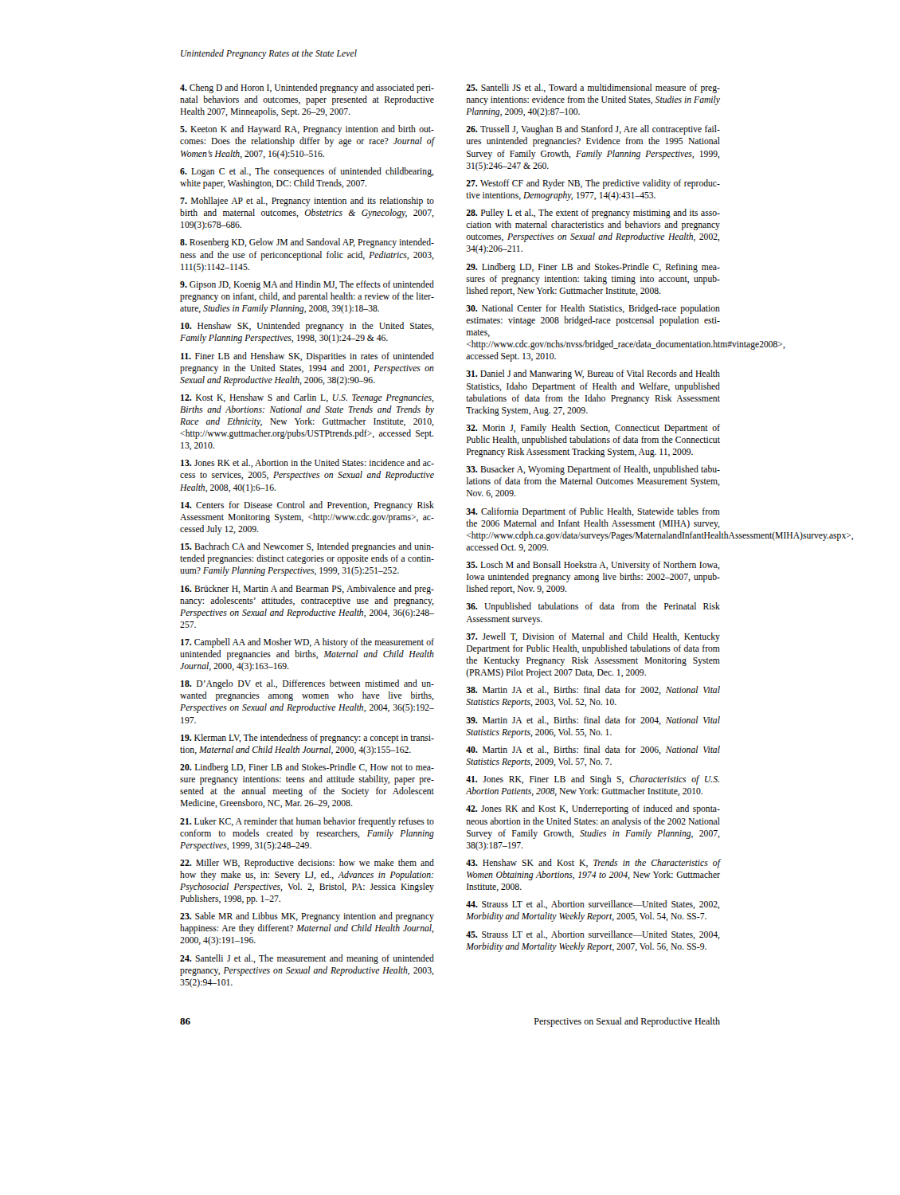Unintended Pregnancy Rates at the State Level
4. Cheng D and Horon I, Unintended pregnancy and associated perinatal behaviors and outcomes, paper presented at Reproductive Health 2007, Minneapolis, Sept. 26–29, 2007.
5. Keeton K and Hayward RA, Pregnancy intention and birth outcomes: Does the relationship differ by age or race? Journal of Women’s Health, 2007, 16(4):510–516.
6. Logan C et al., The consequences of unintended childbearing, white paper, Washington, DC: Child Trends, 2007.
7. Mohllajee AP et al., Pregnancy intention and its relationship to birth and maternal outcomes, Obstetrics & Gynecology, 2007, 109(3):678–686.
8. Rosenberg KD, Gelow JM and Sandoval AP, Pregnancy intendedness and the use of periconceptional folic acid, Pediatrics, 2003, 111(5):1142–1145.
9. Gipson JD, Koenig MA and Hindin MJ, The effects of unintended pregnancy on infant, child, and parental health: a review of the literature, Studies in Family Planning, 2008, 39(1):18–38.
10. Henshaw SK, Unintended pregnancy in the United States, Family Planning Perspectives, 1998, 30(1):24–29 & 46.
11. Finer LB and Henshaw SK, Disparities in rates of unintended pregnancy in the United States, 1994 and 2001, Perspectives on Sexual and Reproductive Health, 2006, 38(2):90–96.
12. Kost K, Henshaw S and Carlin L, U.S. Teenage Pregnancies, Births and Abortions: National and State Trends and Trends by Race and Ethnicity, New York: Guttmacher Institute, 2010, <http://www.guttmacher.org/pubs/USTPtrends.pdf>, accessed Sept. 13, 2010.
13. Jones RK et al., Abortion in the United States: incidence and access to services, 2005, Perspectives on Sexual and Reproductive Health, 2008, 40(1):6–16.
14. Centers for Disease Control and Prevention, Pregnancy Risk Assessment Monitoring System, <http://www.cdc.gov/prams>, accessed July 12, 2009.
15. Bachrach CA and Newcomer S, Intended pregnancies and unintended pregnancies: distinct categories or opposite ends of a continuum? Family Planning Perspectives, 1999, 31(5):251–252.
16. Brückner H, Martin A and Bearman PS, Ambivalence and pregnancy: adolescents’ attitudes, contraceptive use and pregnancy, Perspectives on Sexual and Reproductive Health, 2004, 36(6):248–257.
17. Campbell AA and Mosher WD, A history of the measurement of unintended pregnancies and births, Maternal and Child Health Journal, 2000, 4(3):163–169.
18. D’Angelo DV et al., Differences between mistimed and unwanted pregnancies among women who have live births, Perspectives on Sexual and Reproductive Health, 2004, 36(5):192–197.
19. Klerman LV, The intendedness of pregnancy: a concept in transition, Maternal and Child Health Journal, 2000, 4(3):155–162.
20. Lindberg LD, Finer LB and Stokes-Prindle C, How not to measure pregnancy intentions: teens and attitude stability, paper presented at the annual meeting of the Society for Adolescent Medicine, Greensboro, NC, Mar. 26–29, 2008.
21. Luker KC, A reminder that human behavior frequently refuses to conform to models created by researchers, Family Planning Perspectives, 1999, 31(5):248–249.
22. Miller WB, Reproductive decisions: how we make them and how they make us, in: Severy LJ, ed., Advances in Population: Psychosocial Perspectives, Vol. 2, Bristol, PA: Jessica Kingsley Publishers, 1998, pp. 1–27.
23. Sable MR and Libbus MK, Pregnancy intention and pregnancy happiness: Are they different? Maternal and Child Health Journal, 2000, 4(3):191–196.
24. Santelli J et al., The measurement and meaning of unintended pregnancy, Perspectives on Sexual and Reproductive Health, 2003, 35(2):94–101.
25. Santelli JS et al., Toward a multidimensional measure of pregnancy intentions: evidence from the United States, Studies in Family Planning, 2009, 40(2):87–100.
26. Trussell J, Vaughan B and Stanford J, Are all contraceptive failures unintended pregnancies? Evidence from the 1995 National Survey of Family Growth, Family Planning Perspectives, 1999, 31(5):246–247 & 260.
27. Westoff CF and Ryder NB, The predictive validity of reproductive intentions, Demography, 1977, 14(4):431–453.
28. Pulley L et al., The extent of pregnancy mistiming and its association with maternal characteristics and behaviors and pregnancy outcomes, Perspectives on Sexual and Reproductive Health, 2002, 34(4):206–211.
29. Lindberg LD, Finer LB and Stokes-Prindle C, Refining measures of pregnancy intention: taking timing into account, unpublished report, New York: Guttmacher Institute, 2008.
30. National Center for Health Statistics, Bridged-race population estimates: vintage 2008 bridged-race postcensal population estimates, <http://www.cdc.gov/nchs/nvss/bridged_race/data_documentation.htm#vintage2008>, accessed Sept. 13, 2010.
31. Daniel J and Manwaring W, Bureau of Vital Records and Health Statistics, Idaho Department of Health and Welfare, unpublished tabulations of data from the Idaho Pregnancy Risk Assessment Tracking System, Aug. 27, 2009.
32. Morin J, Family Health Section, Connecticut Department of Public Health, unpublished tabulations of data from the Connecticut Pregnancy Risk Assessment Tracking System, Aug. 11, 2009.
33. Busacker A, Wyoming Department of Health, unpublished tabulations of data from the Maternal Outcomes Measurement System, Nov. 6, 2009.
34. California Department of Public Health, Statewide tables from the 2006 Maternal and Infant Health Assessment (MIHA) survey, <http://www.cdph.ca.gov/data/surveys/Pages/MaternalandInfantHealthAssessment(MIHA)survey.aspx>, accessed Oct. 9, 2009.
35. Losch M and Bonsall Hoekstra A, University of Northern Iowa, Iowa unintended pregnancy among live births: 2002–2007, unpublished report, Nov. 9, 2009.
36. Unpublished tabulations of data from the Perinatal Risk Assessment surveys.
37. Jewell T, Division of Maternal and Child Health, Kentucky Department for Public Health, unpublished tabulations of data from the Kentucky Pregnancy Risk Assessment Monitoring System (PRAMS) Pilot Project 2007 Data, Dec. 1, 2009.
38. Martin JA et al., Births: final data for 2002, National Vital Statistics Reports, 2003, Vol. 52, No. 10.
39. Martin JA et al., Births: final data for 2004, National Vital Statistics Reports, 2006, Vol. 55, No. 1.
40. Martin JA et al., Births: final data for 2006, National Vital Statistics Reports, 2009, Vol. 57, No. 7.
41. Jones RK, Finer LB and Singh S, Characteristics of U.S. Abortion Patients, 2008, New York: Guttmacher Institute, 2010.
42. Jones RK and Kost K, Underreporting of induced and spontaneous abortion in the United States: an analysis of the 2002 National Survey of Family Growth, Studies in Family Planning, 2007, 38(3):187–197.
43. Henshaw SK and Kost K, Trends in the Characteristics of Women Obtaining Abortions, 1974 to 2004, New York: Guttmacher Institute, 2008.
44. Strauss LT et al., Abortion surveillance—United States, 2002, Morbidity and Mortality Weekly Report, 2005, Vol. 54, No. SS-7.
45. Strauss LT et al., Abortion surveillance—United States, 2004, Morbidity and Mortality Weekly Report, 2007, Vol. 56, No. SS-9.
86
Perspectives on Sexual and Reproductive Health